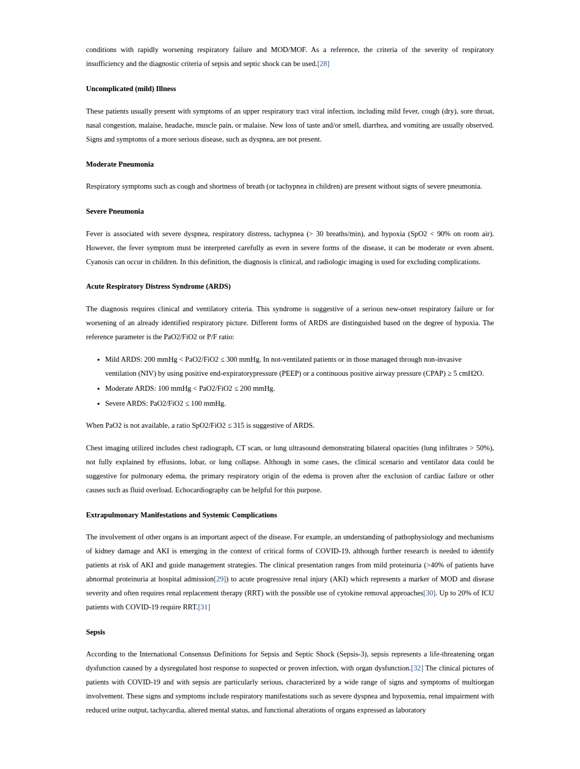conditions with rapidly worsening respiratory failure and MOD/MOF. As a reference, the criteria of the severity of respiratory insufficiency and the diagnostic criteria of sepsis and septic shock can be used.[28]
Uncomplicated (mild) Illness
These patients usually present with symptoms of an upper respiratory tract viral infection, including mild fever, cough (dry), sore throat, nasal congestion, malaise, headache, muscle pain, or malaise. New loss of taste and/or smell, diarrhea, and vomiting are usually observed. Signs and symptoms of a more serious disease, such as dyspnea, are not present.
Moderate Pneumonia
Respiratory symptoms such as cough and shortness of breath (or tachypnea in children) are present without signs of severe pneumonia.
Severe Pneumonia
Fever is associated with severe dyspnea, respiratory distress, tachypnea (> 30 breaths/min), and hypoxia (SpO2 < 90% on room air). However, the fever symptom must be interpreted carefully as even in severe forms of the disease, it can be moderate or even absent. Cyanosis can occur in children. In this definition, the diagnosis is clinical, and radiologic imaging is used for excluding complications.
Acute Respiratory Distress Syndrome (ARDS)
The diagnosis requires clinical and ventilatory criteria. This syndrome is suggestive of a serious new-onset respiratory failure or for worsening of an already identified respiratory picture. Different forms of ARDS are distinguished based on the degree of hypoxia. The reference parameter is the PaO2/FiO2 or P/F ratio:
Mild ARDS: 200 mmHg < PaO2/FiO2 ≤ 300 mmHg. In not-ventilated patients or in those managed through non-invasive ventilation (NIV) by using positive end-expiratorypressure (PEEP) or a continuous positive airway pressure (CPAP) ≥ 5 cmH2O.
Moderate ARDS: 100 mmHg < PaO2/FiO2 ≤ 200 mmHg.
Severe ARDS: PaO2/FiO2 ≤ 100 mmHg.
When PaO2 is not available, a ratio SpO2/FiO2 ≤ 315 is suggestive of ARDS.
Chest imaging utilized includes chest radiograph, CT scan, or lung ultrasound demonstrating bilateral opacities (lung infiltrates > 50%), not fully explained by effusions, lobar, or lung collapse. Although in some cases, the clinical scenario and ventilator data could be suggestive for pulmonary edema, the primary respiratory origin of the edema is proven after the exclusion of cardiac failure or other causes such as fluid overload. Echocardiography can be helpful for this purpose.
Extrapulmonary Manifestations and Systemic Complications
The involvement of other organs is an important aspect of the disease. For example, an understanding of pathophysiology and mechanisms of kidney damage and AKI is emerging in the context of critical forms of COVID-19, although further research is needed to identify patients at risk of AKI and guide management strategies. The clinical presentation ranges from mild proteinuria (>40% of patients have abnormal proteinuria at hospital admission[29]) to acute progressive renal injury (AKI) which represents a marker of MOD and disease severity and often requires renal replacement therapy (RRT) with the possible use of cytokine removal approaches[30]. Up to 20% of ICU patients with COVID-19 require RRT.[31]
Sepsis
According to the International Consensus Definitions for Sepsis and Septic Shock (Sepsis-3), sepsis represents a life-threatening organ dysfunction caused by a dysregulated host response to suspected or proven infection, with organ dysfunction.[32] The clinical pictures of patients with COVID-19 and with sepsis are particularly serious, characterized by a wide range of signs and symptoms of multiorgan involvement. These signs and symptoms include respiratory manifestations such as severe dyspnea and hypoxemia, renal impairment with reduced urine output, tachycardia, altered mental status, and functional alterations of organs expressed as laboratory